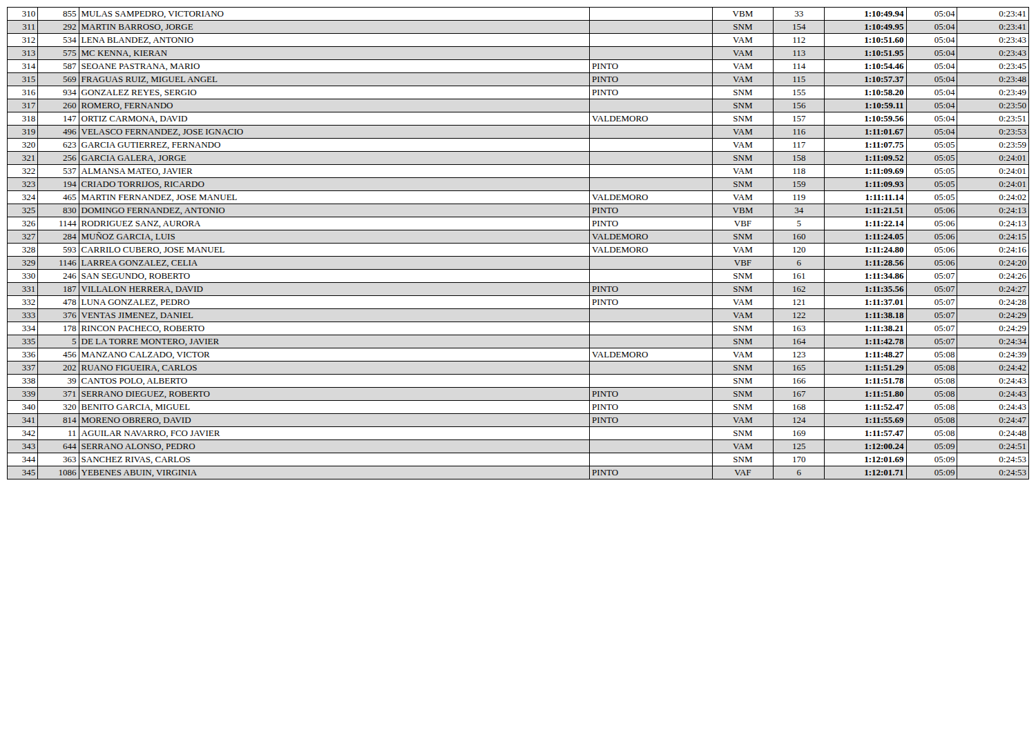| 310 | 855 | MULAS SAMPEDRO, VICTORIANO | | VBM | 33 | 1:10:49.94 | 05:04 | 0:23:41 |
| 311 | 292 | MARTIN BARROSO, JORGE | | SNM | 154 | 1:10:49.95 | 05:04 | 0:23:41 |
| 312 | 534 | LENA BLANDEZ, ANTONIO | | VAM | 112 | 1:10:51.60 | 05:04 | 0:23:43 |
| 313 | 575 | MC KENNA, KIERAN | | VAM | 113 | 1:10:51.95 | 05:04 | 0:23:43 |
| 314 | 587 | SEOANE PASTRANA, MARIO | PINTO | VAM | 114 | 1:10:54.46 | 05:04 | 0:23:45 |
| 315 | 569 | FRAGUAS RUIZ, MIGUEL ANGEL | PINTO | VAM | 115 | 1:10:57.37 | 05:04 | 0:23:48 |
| 316 | 934 | GONZALEZ REYES, SERGIO | PINTO | SNM | 155 | 1:10:58.20 | 05:04 | 0:23:49 |
| 317 | 260 | ROMERO, FERNANDO | | SNM | 156 | 1:10:59.11 | 05:04 | 0:23:50 |
| 318 | 147 | ORTIZ CARMONA, DAVID | VALDEMORO | SNM | 157 | 1:10:59.56 | 05:04 | 0:23:51 |
| 319 | 496 | VELASCO FERNANDEZ, JOSE IGNACIO | | VAM | 116 | 1:11:01.67 | 05:04 | 0:23:53 |
| 320 | 623 | GARCIA GUTIERREZ, FERNANDO | | VAM | 117 | 1:11:07.75 | 05:05 | 0:23:59 |
| 321 | 256 | GARCIA GALERA, JORGE | | SNM | 158 | 1:11:09.52 | 05:05 | 0:24:01 |
| 322 | 537 | ALMANSA MATEO, JAVIER | | VAM | 118 | 1:11:09.69 | 05:05 | 0:24:01 |
| 323 | 194 | CRIADO TORRIJOS, RICARDO | | SNM | 159 | 1:11:09.93 | 05:05 | 0:24:01 |
| 324 | 465 | MARTIN FERNANDEZ, JOSE MANUEL | VALDEMORO | VAM | 119 | 1:11:11.14 | 05:05 | 0:24:02 |
| 325 | 830 | DOMINGO FERNANDEZ, ANTONIO | PINTO | VBM | 34 | 1:11:21.51 | 05:06 | 0:24:13 |
| 326 | 1144 | RODRIGUEZ SANZ, AURORA | PINTO | VBF | 5 | 1:11:22.14 | 05:06 | 0:24:13 |
| 327 | 284 | MUÑOZ GARCIA, LUIS | VALDEMORO | SNM | 160 | 1:11:24.05 | 05:06 | 0:24:15 |
| 328 | 593 | CARRILO CUBERO, JOSE MANUEL | VALDEMORO | VAM | 120 | 1:11:24.80 | 05:06 | 0:24:16 |
| 329 | 1146 | LARREA GONZALEZ, CELIA | | VBF | 6 | 1:11:28.56 | 05:06 | 0:24:20 |
| 330 | 246 | SAN SEGUNDO, ROBERTO | | SNM | 161 | 1:11:34.86 | 05:07 | 0:24:26 |
| 331 | 187 | VILLALON HERRERA, DAVID | PINTO | SNM | 162 | 1:11:35.56 | 05:07 | 0:24:27 |
| 332 | 478 | LUNA GONZALEZ, PEDRO | PINTO | VAM | 121 | 1:11:37.01 | 05:07 | 0:24:28 |
| 333 | 376 | VENTAS JIMENEZ, DANIEL | | VAM | 122 | 1:11:38.18 | 05:07 | 0:24:29 |
| 334 | 178 | RINCON PACHECO, ROBERTO | | SNM | 163 | 1:11:38.21 | 05:07 | 0:24:29 |
| 335 | 5 | DE LA TORRE MONTERO, JAVIER | | SNM | 164 | 1:11:42.78 | 05:07 | 0:24:34 |
| 336 | 456 | MANZANO CALZADO, VICTOR | VALDEMORO | VAM | 123 | 1:11:48.27 | 05:08 | 0:24:39 |
| 337 | 202 | RUANO FIGUEIRA, CARLOS | | SNM | 165 | 1:11:51.29 | 05:08 | 0:24:42 |
| 338 | 39 | CANTOS POLO, ALBERTO | | SNM | 166 | 1:11:51.78 | 05:08 | 0:24:43 |
| 339 | 371 | SERRANO DIEGUEZ, ROBERTO | PINTO | SNM | 167 | 1:11:51.80 | 05:08 | 0:24:43 |
| 340 | 320 | BENITO GARCIA, MIGUEL | PINTO | SNM | 168 | 1:11:52.47 | 05:08 | 0:24:43 |
| 341 | 814 | MORENO OBRERO, DAVID | PINTO | VAM | 124 | 1:11:55.69 | 05:08 | 0:24:47 |
| 342 | 11 | AGUILAR NAVARRO, FCO JAVIER | | SNM | 169 | 1:11:57.47 | 05:08 | 0:24:48 |
| 343 | 644 | SERRANO ALONSO, PEDRO | | VAM | 125 | 1:12:00.24 | 05:09 | 0:24:51 |
| 344 | 363 | SANCHEZ RIVAS, CARLOS | | SNM | 170 | 1:12:01.69 | 05:09 | 0:24:53 |
| 345 | 1086 | YEBENES ABUIN, VIRGINIA | PINTO | VAF | 6 | 1:12:01.71 | 05:09 | 0:24:53 |